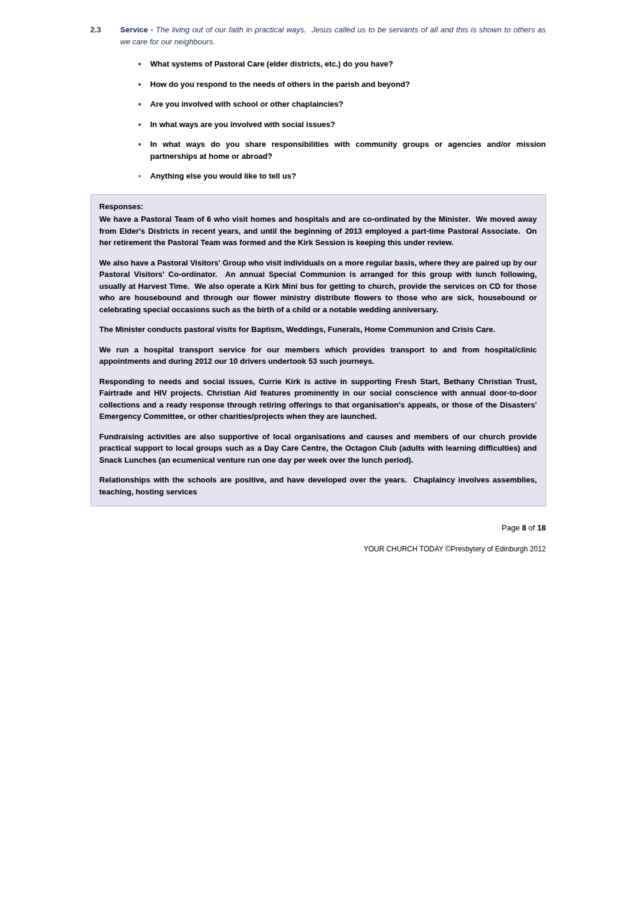2.3
Service - The living out of our faith in practical ways. Jesus called us to be servants of all and this is shown to others as we care for our neighbours.
What systems of Pastoral Care (elder districts, etc.) do you have?
How do you respond to the needs of others in the parish and beyond?
Are you involved with school or other chaplaincies?
In what ways are you involved with social issues?
In what ways do you share responsibilities with community groups or agencies and/or mission partnerships at home or abroad?
Anything else you would like to tell us?
Responses:
We have a Pastoral Team of 6 who visit homes and hospitals and are co-ordinated by the Minister. We moved away from Elder's Districts in recent years, and until the beginning of 2013 employed a part-time Pastoral Associate. On her retirement the Pastoral Team was formed and the Kirk Session is keeping this under review.
We also have a Pastoral Visitors' Group who visit individuals on a more regular basis, where they are paired up by our Pastoral Visitors' Co-ordinator. An annual Special Communion is arranged for this group with lunch following, usually at Harvest Time. We also operate a Kirk Mini bus for getting to church, provide the services on CD for those who are housebound and through our flower ministry distribute flowers to those who are sick, housebound or celebrating special occasions such as the birth of a child or a notable wedding anniversary.
The Minister conducts pastoral visits for Baptism, Weddings, Funerals, Home Communion and Crisis Care.
We run a hospital transport service for our members which provides transport to and from hospital/clinic appointments and during 2012 our 10 drivers undertook 53 such journeys.
Responding to needs and social issues, Currie Kirk is active in supporting Fresh Start, Bethany Christian Trust, Fairtrade and HIV projects. Christian Aid features prominently in our social conscience with annual door-to-door collections and a ready response through retiring offerings to that organisation's appeals, or those of the Disasters' Emergency Committee, or other charities/projects when they are launched.
Fundraising activities are also supportive of local organisations and causes and members of our church provide practical support to local groups such as a Day Care Centre, the Octagon Club (adults with learning difficulties) and Snack Lunches (an ecumenical venture run one day per week over the lunch period).
Relationships with the schools are positive, and have developed over the years. Chaplaincy involves assemblies, teaching, hosting services
Page 8 of 18
YOUR CHURCH TODAY ©Presbytery of Edinburgh 2012